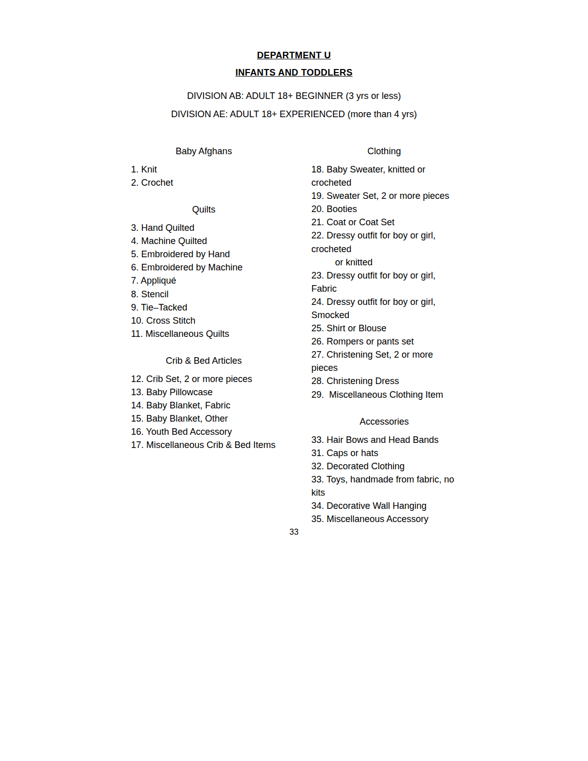DEPARTMENT U
INFANTS AND TODDLERS
DIVISION AB: ADULT 18+ BEGINNER (3 yrs or less)
DIVISION AE: ADULT 18+ EXPERIENCED (more than 4 yrs)
Baby Afghans
1. Knit
2. Crochet
Quilts
3. Hand Quilted
4. Machine Quilted
5. Embroidered by Hand
6. Embroidered by Machine
7. Appliqué
8. Stencil
9. Tie–Tacked
10. Cross Stitch
11. Miscellaneous Quilts
Crib & Bed Articles
12. Crib Set, 2 or more pieces
13. Baby Pillowcase
14. Baby Blanket, Fabric
15. Baby Blanket, Other
16. Youth Bed Accessory
17. Miscellaneous Crib & Bed Items
Clothing
18. Baby Sweater, knitted or crocheted
19. Sweater Set, 2 or more pieces
20. Booties
21. Coat or Coat Set
22. Dressy outfit for boy or girl, crochetedor knitted
23. Dressy outfit for boy or girl, Fabric
24. Dressy outfit for boy or girl, Smocked
25. Shirt or Blouse
26. Rompers or pants set
27. Christening Set, 2 or more pieces
28. Christening Dress
29. Miscellaneous Clothing Item
Accessories
33. Hair Bows and Head Bands
31. Caps or hats
32. Decorated Clothing
33. Toys, handmade from fabric, no kits
34. Decorative Wall Hanging
35. Miscellaneous Accessory
33